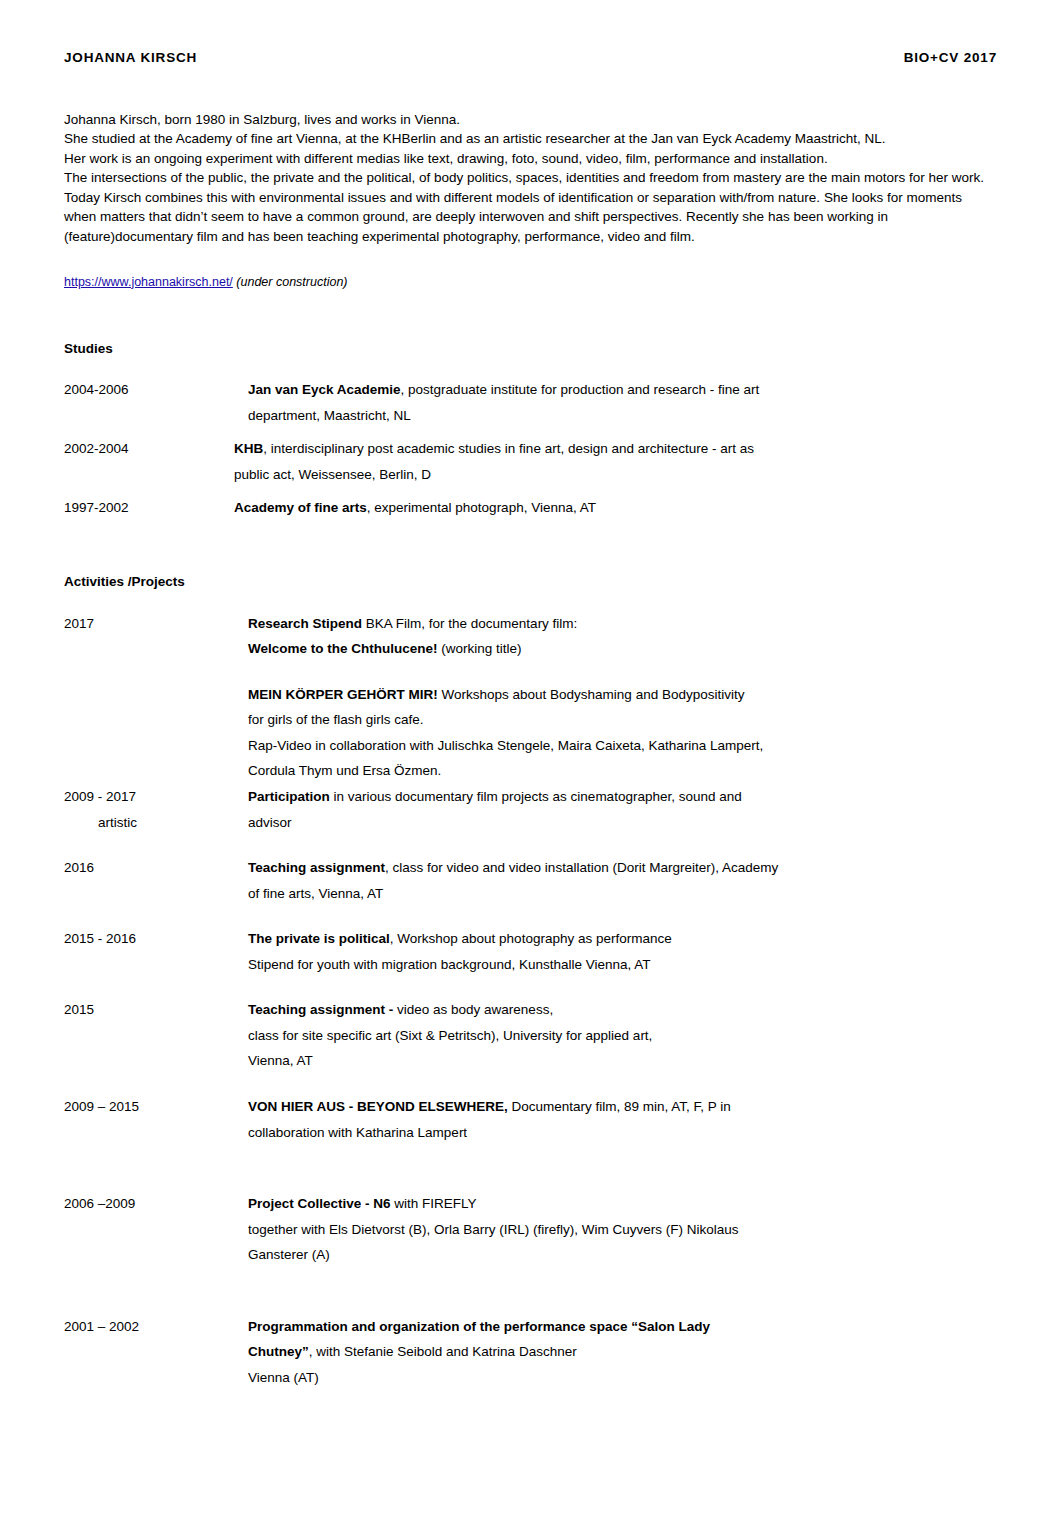JOHANNA KIRSCH BIO+CV 2017
Johanna Kirsch, born 1980 in Salzburg, lives and works in Vienna.
She studied at the Academy of fine art Vienna, at the KHBerlin and as an artistic researcher at the Jan van Eyck Academy Maastricht, NL.
Her work is an ongoing experiment with different medias like text, drawing, foto, sound, video, film, performance and installation.
The intersections of the public, the private and the political, of body politics, spaces, identities and freedom from mastery are the main motors for her work. Today Kirsch combines this with environmental issues and with different models of identification or separation with/from nature. She looks for moments when matters that didn’t seem to have a common ground, are deeply interwoven and shift perspectives. Recently she has been working in (feature)documentary film and has been teaching experimental photography, performance, video and film.
https://www.johannakirsch.net/ (under construction)
Studies
| 2004-2006 | Jan van Eyck Academie , postgraduate institute for production and research - fine art |
| | department, Maastricht, NL |
| 2002-2004 | KHB , interdisciplinary post academic studies in fine art, design and architecture - art as |
| | public act, Weissensee, Berlin, D |
| 1997-2002 | Academy of fine arts , experimental photograph, Vienna, AT |
Activities /Projects
| 2017 | Research Stipend BKA Film, for the documentary film: |
| | Welcome to the Chthulucene! (working title) |
| | MEIN KÖRPER GEHÖRT MIR! Workshops about Bodyshaming and Bodypositivity |
| | for girls of the flash girls cafe. |
| | Rap-Video in collaboration with Julischka Stengele, Maira Caixeta, Katharina Lampert, |
| | Cordula Thym und Ersa Özmen. |
| 2009 - 2017 | Participation in various documentary film projects as cinematographer, sound and |
| artistic | advisor |
| 2016 | Teaching assignment , class for video and video installation (Dorit Margreiter), Academy |
| | of fine arts, Vienna, AT |
| 2015 - 2016 | The private is political , Workshop about photography as performance |
| | Stipend for youth with migration background, Kunsthalle Vienna, AT |
| 2015 | Teaching assignment - video as body awareness, |
| | class for site specific art (Sixt & Petritsch), University for applied art, |
| | Vienna, AT |
| 2009 – 2015 | VON HIER AUS - BEYOND ELSEWHERE, Documentary film, 89 min, AT, F, P in |
| | collaboration with Katharina Lampert |
| 2006 –2009 | Project Collective - N6 with FIREFLY |
| | together with Els Dietvorst (B), Orla Barry (IRL) (firefly), Wim Cuyvers (F) Nikolaus |
| | Gansterer (A) |
| 2001 – 2002 | Programmation and organization of the performance space “Salon Lady |
| | Chutney” , with Stefanie Seibold and Katrina Daschner |
| | Vienna (AT) |